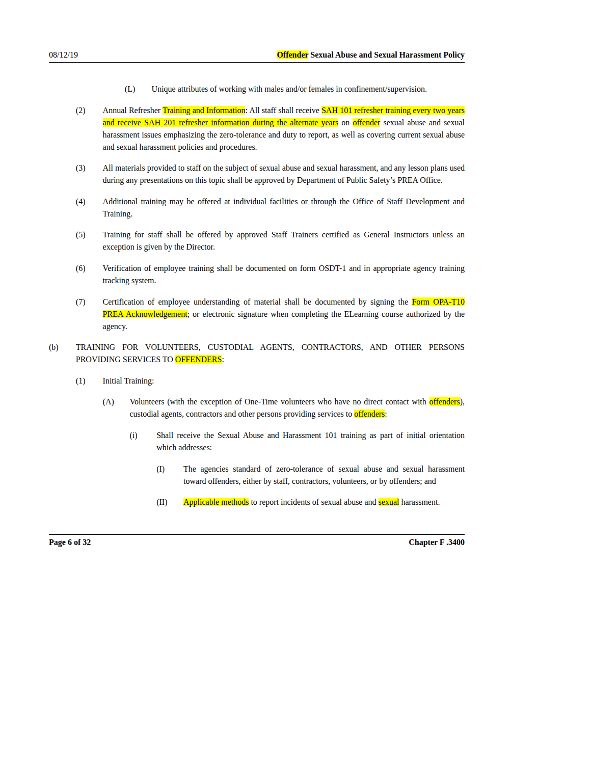08/12/19 Offender Sexual Abuse and Sexual Harassment Policy
(L) Unique attributes of working with males and/or females in confinement/supervision.
(2) Annual Refresher Training and Information: All staff shall receive SAH 101 refresher training every two years and receive SAH 201 refresher information during the alternate years on offender sexual abuse and sexual harassment issues emphasizing the zero-tolerance and duty to report, as well as covering current sexual abuse and sexual harassment policies and procedures.
(3) All materials provided to staff on the subject of sexual abuse and sexual harassment, and any lesson plans used during any presentations on this topic shall be approved by Department of Public Safety’s PREA Office.
(4) Additional training may be offered at individual facilities or through the Office of Staff Development and Training.
(5) Training for staff shall be offered by approved Staff Trainers certified as General Instructors unless an exception is given by the Director.
(6) Verification of employee training shall be documented on form OSDT-1 and in appropriate agency training tracking system.
(7) Certification of employee understanding of material shall be documented by signing the Form OPA-T10 PREA Acknowledgement; or electronic signature when completing the ELearning course authorized by the agency.
(b) TRAINING FOR VOLUNTEERS, CUSTODIAL AGENTS, CONTRACTORS, AND OTHER PERSONS PROVIDING SERVICES TO OFFENDERS:
(1) Initial Training:
(A) Volunteers (with the exception of One-Time volunteers who have no direct contact with offenders), custodial agents, contractors and other persons providing services to offenders:
(i) Shall receive the Sexual Abuse and Harassment 101 training as part of initial orientation which addresses:
(I) The agencies standard of zero-tolerance of sexual abuse and sexual harassment toward offenders, either by staff, contractors, volunteers, or by offenders; and
(II) Applicable methods to report incidents of sexual abuse and sexual harassment.
Page 6 of 32 Chapter F .3400